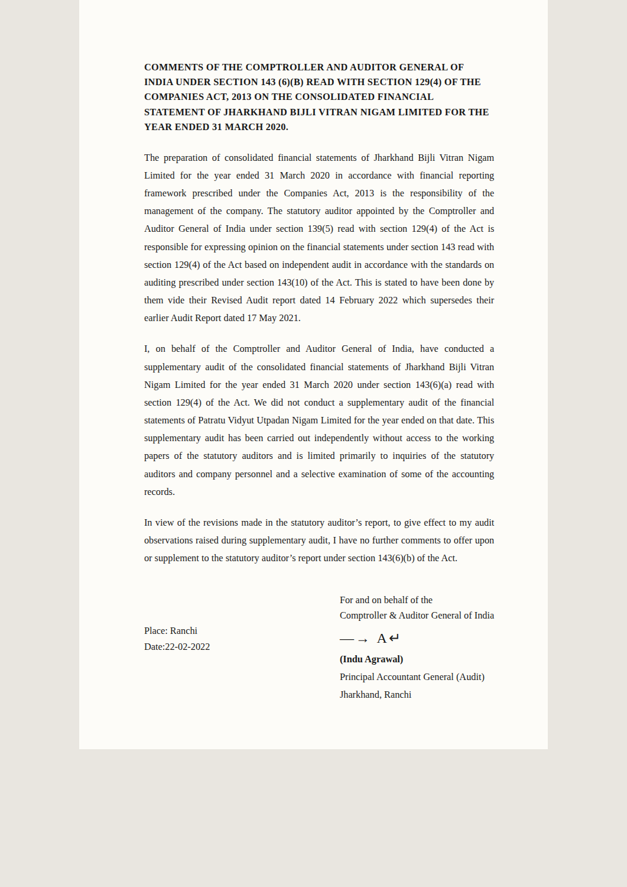Comments of the Comptroller and Auditor General of India under Section 143 (6)(b) read with Section 129(4) of the Companies Act, 2013 on the Consolidated Financial Statement of Jharkhand Bijli Vitran Nigam Limited for the year ended 31 March 2020.
The preparation of consolidated financial statements of Jharkhand Bijli Vitran Nigam Limited for the year ended 31 March 2020 in accordance with financial reporting framework prescribed under the Companies Act, 2013 is the responsibility of the management of the company. The statutory auditor appointed by the Comptroller and Auditor General of India under section 139(5) read with section 129(4) of the Act is responsible for expressing opinion on the financial statements under section 143 read with section 129(4) of the Act based on independent audit in accordance with the standards on auditing prescribed under section 143(10) of the Act. This is stated to have been done by them vide their Revised Audit report dated 14 February 2022 which supersedes their earlier Audit Report dated 17 May 2021.
I, on behalf of the Comptroller and Auditor General of India, have conducted a supplementary audit of the consolidated financial statements of Jharkhand Bijli Vitran Nigam Limited for the year ended 31 March 2020 under section 143(6)(a) read with section 129(4) of the Act. We did not conduct a supplementary audit of the financial statements of Patratu Vidyut Utpadan Nigam Limited for the year ended on that date. This supplementary audit has been carried out independently without access to the working papers of the statutory auditors and is limited primarily to inquiries of the statutory auditors and company personnel and a selective examination of some of the accounting records.
In view of the revisions made in the statutory auditor’s report, to give effect to my audit observations raised during supplementary audit, I have no further comments to offer upon or supplement to the statutory auditor’s report under section 143(6)(b) of the Act.
Place: Ranchi
Date:22-02-2022
For and on behalf of the
Comptroller & Auditor General of India
—→ A↵
(Indu Agrawal)
Principal Accountant General (Audit)
Jharkhand, Ranchi